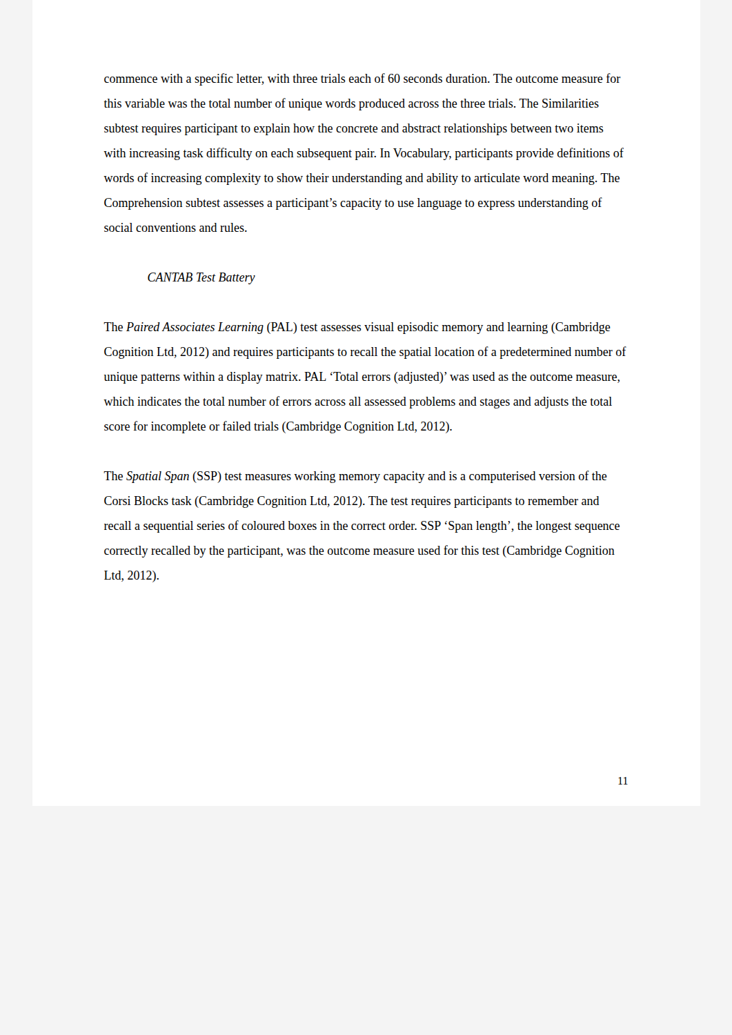commence with a specific letter, with three trials each of 60 seconds duration. The outcome measure for this variable was the total number of unique words produced across the three trials. The Similarities subtest requires participant to explain how the concrete and abstract relationships between two items with increasing task difficulty on each subsequent pair. In Vocabulary, participants provide definitions of words of increasing complexity to show their understanding and ability to articulate word meaning. The Comprehension subtest assesses a participant’s capacity to use language to express understanding of social conventions and rules.
CANTAB Test Battery
The Paired Associates Learning (PAL) test assesses visual episodic memory and learning (Cambridge Cognition Ltd, 2012) and requires participants to recall the spatial location of a predetermined number of unique patterns within a display matrix. PAL ‘Total errors (adjusted)’ was used as the outcome measure, which indicates the total number of errors across all assessed problems and stages and adjusts the total score for incomplete or failed trials (Cambridge Cognition Ltd, 2012).
The Spatial Span (SSP) test measures working memory capacity and is a computerised version of the Corsi Blocks task (Cambridge Cognition Ltd, 2012). The test requires participants to remember and recall a sequential series of coloured boxes in the correct order. SSP ‘Span length’, the longest sequence correctly recalled by the participant, was the outcome measure used for this test (Cambridge Cognition Ltd, 2012).
11